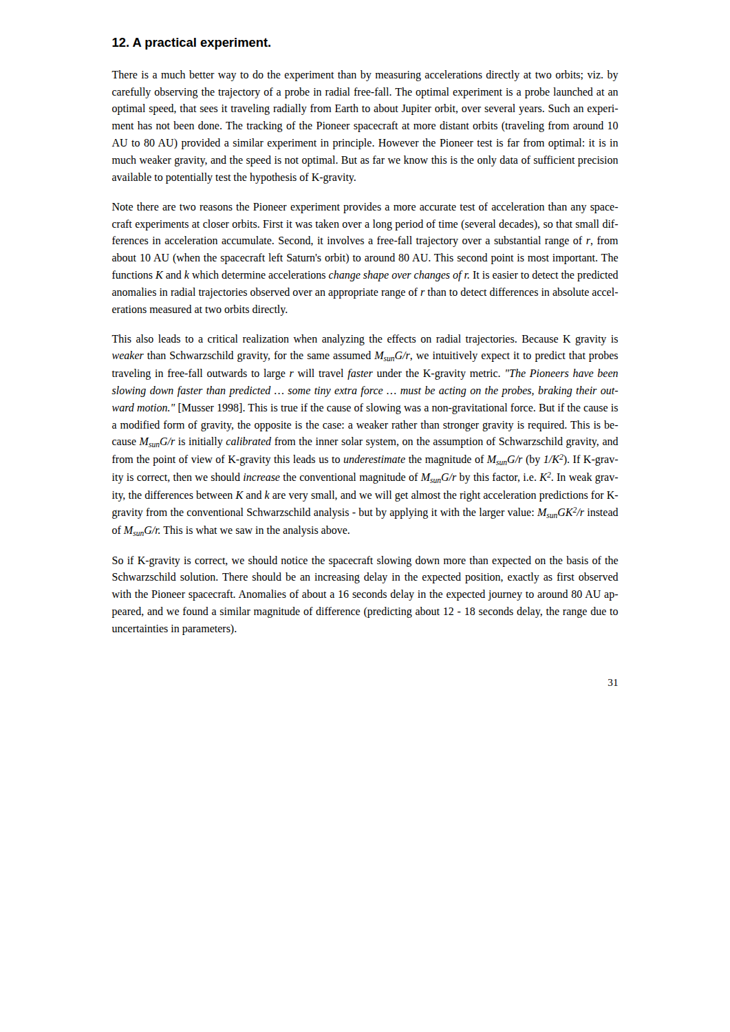12. A practical experiment.
There is a much better way to do the experiment than by measuring accelerations directly at two orbits; viz. by carefully observing the trajectory of a probe in radial free-fall. The optimal experiment is a probe launched at an optimal speed, that sees it traveling radially from Earth to about Jupiter orbit, over several years. Such an experiment has not been done. The tracking of the Pioneer spacecraft at more distant orbits (traveling from around 10 AU to 80 AU) provided a similar experiment in principle. However the Pioneer test is far from optimal: it is in much weaker gravity, and the speed is not optimal. But as far we know this is the only data of sufficient precision available to potentially test the hypothesis of K-gravity.
Note there are two reasons the Pioneer experiment provides a more accurate test of acceleration than any space-craft experiments at closer orbits. First it was taken over a long period of time (several decades), so that small differences in acceleration accumulate. Second, it involves a free-fall trajectory over a substantial range of r, from about 10 AU (when the spacecraft left Saturn's orbit) to around 80 AU. This second point is most important. The functions K and k which determine accelerations change shape over changes of r. It is easier to detect the predicted anomalies in radial trajectories observed over an appropriate range of r than to detect differences in absolute accelerations measured at two orbits directly.
This also leads to a critical realization when analyzing the effects on radial trajectories. Because K gravity is weaker than Schwarzschild gravity, for the same assumed MsunG/r, we intuitively expect it to predict that probes traveling in free-fall outwards to large r will travel faster under the K-gravity metric. "The Pioneers have been slowing down faster than predicted … some tiny extra force … must be acting on the probes, braking their outward motion." [Musser 1998]. This is true if the cause of slowing was a non-gravitational force. But if the cause is a modified form of gravity, the opposite is the case: a weaker rather than stronger gravity is required. This is because MsunG/r is initially calibrated from the inner solar system, on the assumption of Schwarzschild gravity, and from the point of view of K-gravity this leads us to underestimate the magnitude of MsunG/r (by 1/K2). If K-gravity is correct, then we should increase the conventional magnitude of MsunG/r by this factor, i.e. K2. In weak gravity, the differences between K and k are very small, and we will get almost the right acceleration predictions for K-gravity from the conventional Schwarzschild analysis - but by applying it with the larger value: MsunGK2/r instead of MsunG/r. This is what we saw in the analysis above.
So if K-gravity is correct, we should notice the spacecraft slowing down more than expected on the basis of the Schwarzschild solution. There should be an increasing delay in the expected position, exactly as first observed with the Pioneer spacecraft. Anomalies of about a 16 seconds delay in the expected journey to around 80 AU appeared, and we found a similar magnitude of difference (predicting about 12 - 18 seconds delay, the range due to uncertainties in parameters).
31